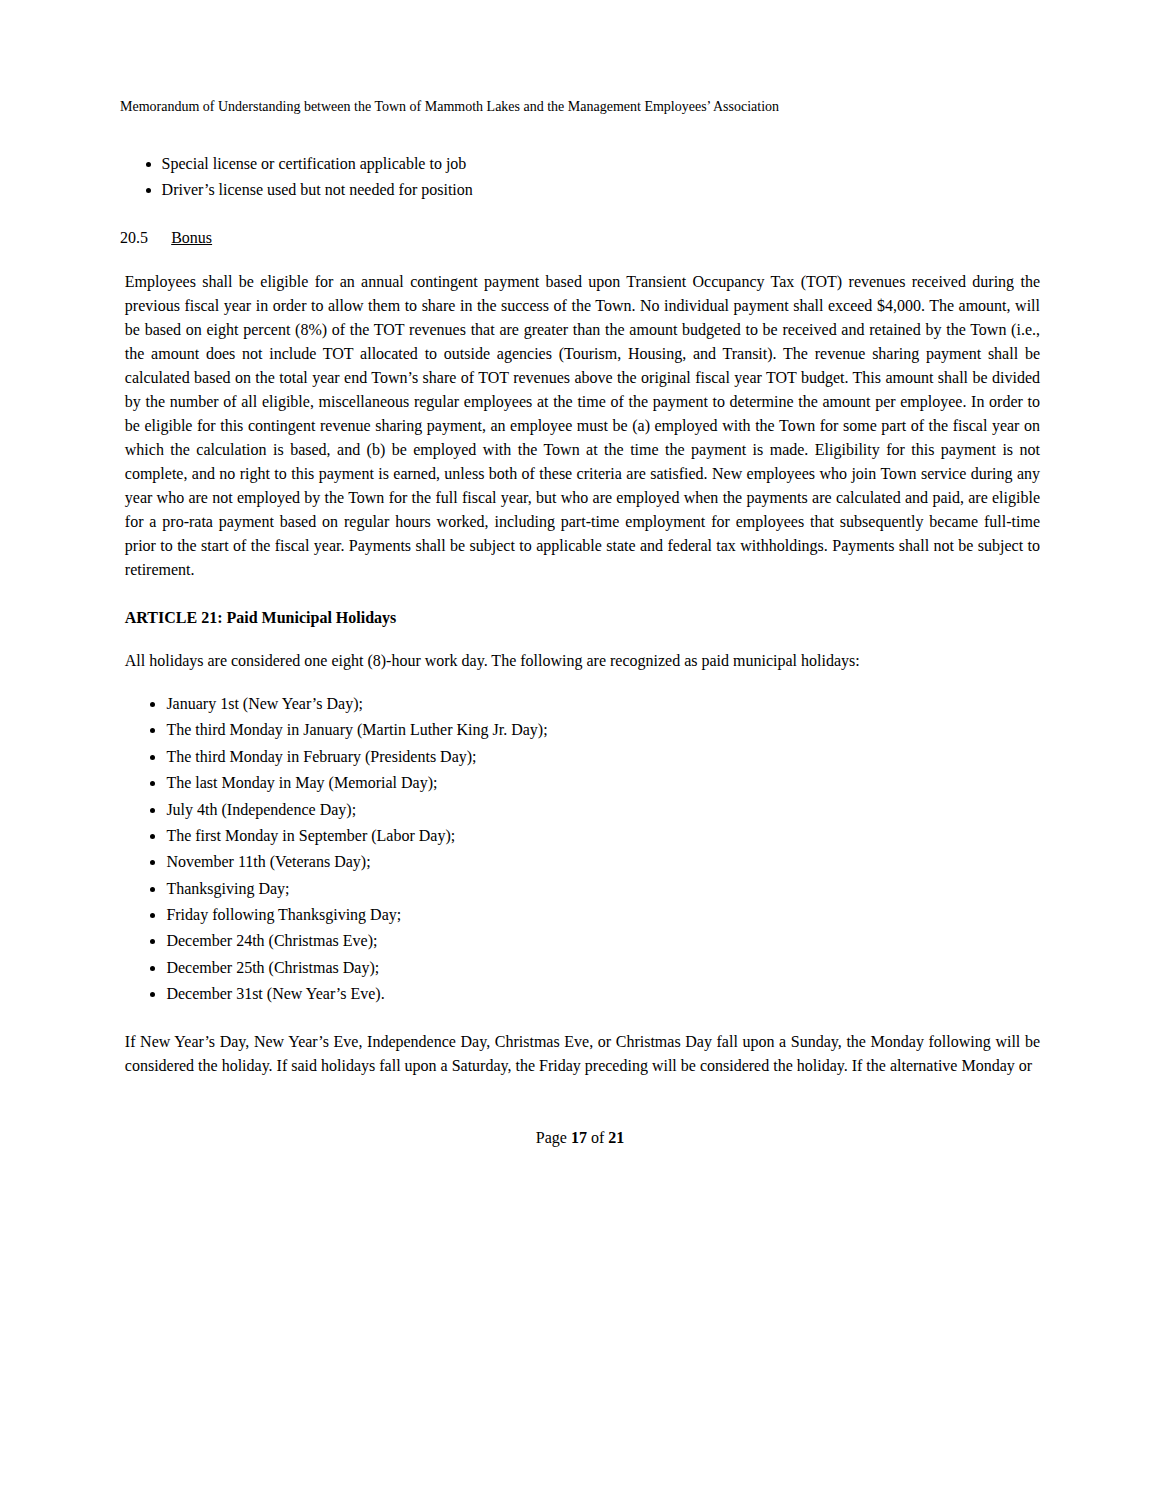Memorandum of Understanding between the Town of Mammoth Lakes and the Management Employees’ Association
Special license or certification applicable to job
Driver’s license used but not needed for position
20.5 Bonus
Employees shall be eligible for an annual contingent payment based upon Transient Occupancy Tax (TOT) revenues received during the previous fiscal year in order to allow them to share in the success of the Town. No individual payment shall exceed $4,000. The amount, will be based on eight percent (8%) of the TOT revenues that are greater than the amount budgeted to be received and retained by the Town (i.e., the amount does not include TOT allocated to outside agencies (Tourism, Housing, and Transit). The revenue sharing payment shall be calculated based on the total year end Town’s share of TOT revenues above the original fiscal year TOT budget. This amount shall be divided by the number of all eligible, miscellaneous regular employees at the time of the payment to determine the amount per employee. In order to be eligible for this contingent revenue sharing payment, an employee must be (a) employed with the Town for some part of the fiscal year on which the calculation is based, and (b) be employed with the Town at the time the payment is made. Eligibility for this payment is not complete, and no right to this payment is earned, unless both of these criteria are satisfied. New employees who join Town service during any year who are not employed by the Town for the full fiscal year, but who are employed when the payments are calculated and paid, are eligible for a pro-rata payment based on regular hours worked, including part-time employment for employees that subsequently became full-time prior to the start of the fiscal year. Payments shall be subject to applicable state and federal tax withholdings. Payments shall not be subject to retirement.
ARTICLE 21: Paid Municipal Holidays
All holidays are considered one eight (8)-hour work day. The following are recognized as paid municipal holidays:
January 1st (New Year’s Day);
The third Monday in January (Martin Luther King Jr. Day);
The third Monday in February (Presidents Day);
The last Monday in May (Memorial Day);
July 4th (Independence Day);
The first Monday in September (Labor Day);
November 11th (Veterans Day);
Thanksgiving Day;
Friday following Thanksgiving Day;
December 24th (Christmas Eve);
December 25th (Christmas Day);
December 31st (New Year’s Eve).
If New Year’s Day, New Year’s Eve, Independence Day, Christmas Eve, or Christmas Day fall upon a Sunday, the Monday following will be considered the holiday. If said holidays fall upon a Saturday, the Friday preceding will be considered the holiday. If the alternative Monday or
Page 17 of 21